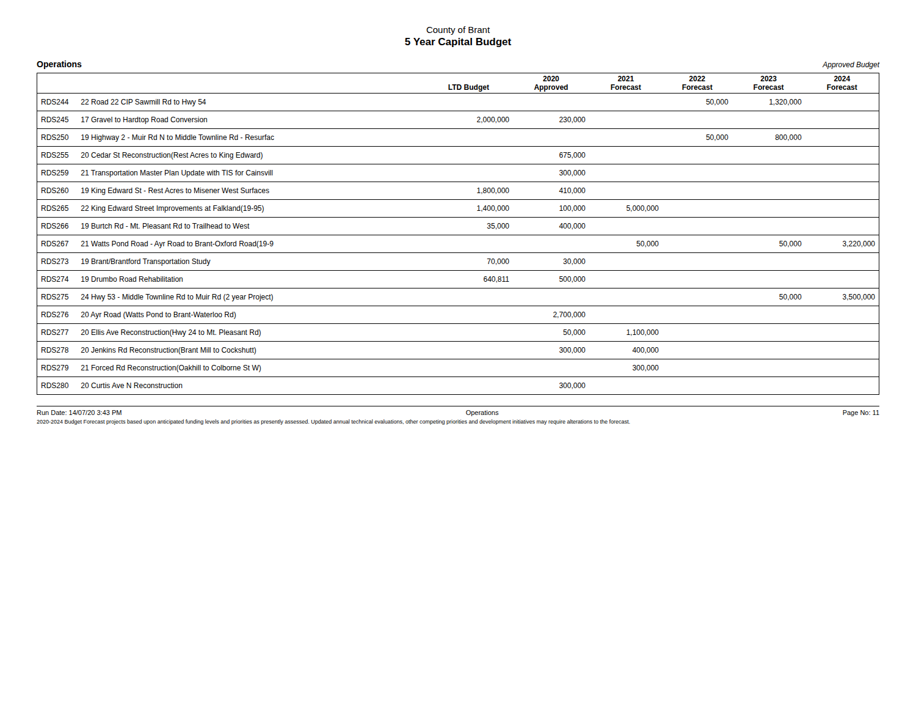County of Brant
5 Year Capital Budget
Operations
Approved Budget
| | | 2020 | 2021 | 2022 | 2023 | 2024 |
| --- | --- | --- | --- | --- | --- | --- |
| | LTD Budget | Approved | Forecast | Forecast | Forecast | Forecast |
| RDS244 22 Road 22 CIP Sawmill Rd to Hwy 54 | | | | 50,000 | 1,320,000 | |
| RDS245 17 Gravel to Hardtop Road Conversion | 2,000,000 | 230,000 | | | | |
| RDS250 19 Highway 2 - Muir Rd N to Middle Townline Rd - Resurfac | | | | 50,000 | 800,000 | |
| RDS255 20 Cedar St Reconstruction(Rest Acres to King Edward) | | 675,000 | | | | |
| RDS259 21 Transportation Master Plan Update with TIS for Cainsvill | | 300,000 | | | | |
| RDS260 19 King Edward St - Rest Acres to Misener West Surfaces | 1,800,000 | 410,000 | | | | |
| RDS265 22 King Edward Street Improvements at Falkland(19-95) | 1,400,000 | 100,000 | 5,000,000 | | | |
| RDS266 19 Burtch Rd - Mt. Pleasant Rd to Trailhead to West | 35,000 | 400,000 | | | | |
| RDS267 21 Watts Pond Road - Ayr Road to Brant-Oxford Road(19-9 | | | 50,000 | | 50,000 | 3,220,000 |
| RDS273 19 Brant/Brantford Transportation Study | 70,000 | 30,000 | | | | |
| RDS274 19 Drumbo Road Rehabilitation | 640,811 | 500,000 | | | | |
| RDS275 24 Hwy 53 - Middle Townline Rd to Muir Rd (2 year Project) | | | | | 50,000 | 3,500,000 |
| RDS276 20 Ayr Road (Watts Pond to Brant-Waterloo Rd) | | 2,700,000 | | | | |
| RDS277 20 Ellis Ave Reconstruction(Hwy 24 to Mt. Pleasant Rd) | | 50,000 | 1,100,000 | | | |
| RDS278 20 Jenkins Rd Reconstruction(Brant Mill to Cockshutt) | | 300,000 | 400,000 | | | |
| RDS279 21 Forced Rd Reconstruction(Oakhill to Colborne St W) | | | 300,000 | | | |
| RDS280 20 Curtis Ave N Reconstruction | | 300,000 | | | | |
Run Date: 14/07/20 3:43 PM
Operations
Page No: 11
2020-2024 Budget Forecast projects based upon anticipated funding levels and priorities as presently assessed. Updated annual technical evaluations, other competing priorities and development initiatives may require alterations to the forecast.